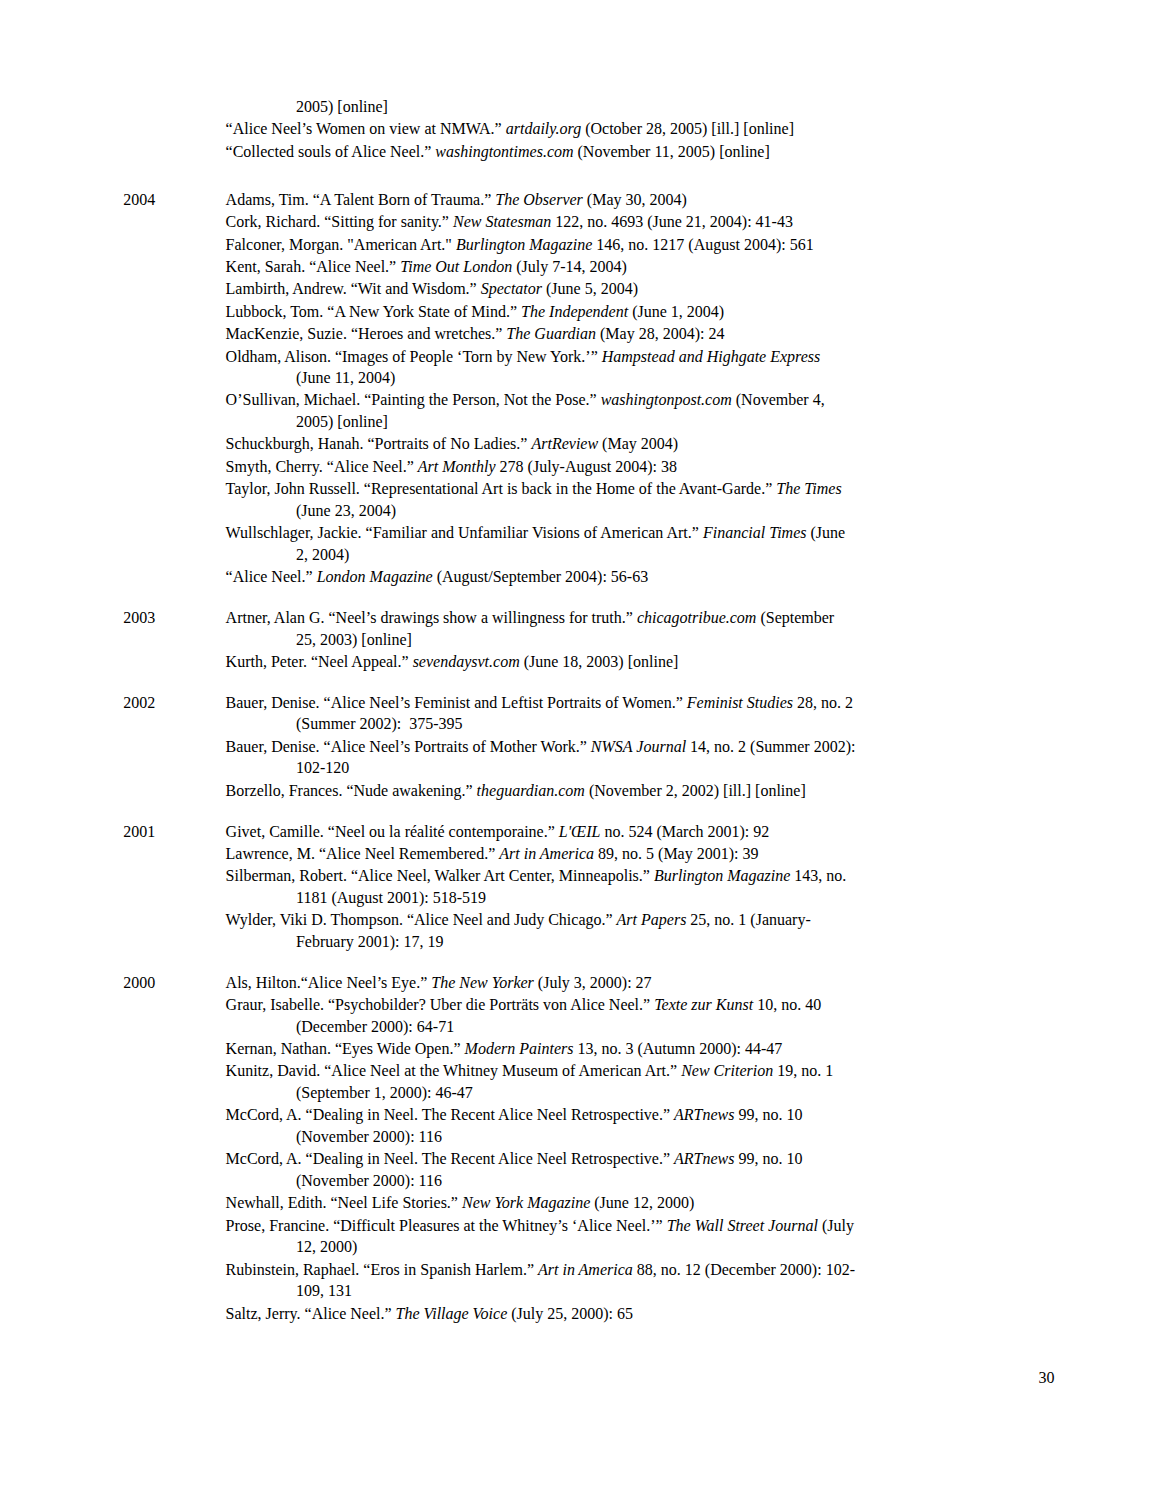2005) [online]
“Alice Neel’s Women on view at NMWA.” artdaily.org (October 28, 2005) [ill.] [online]
“Collected souls of Alice Neel.” washingtontimes.com (November 11, 2005) [online]
2004
Adams, Tim. “A Talent Born of Trauma.” The Observer (May 30, 2004)
Cork, Richard. “Sitting for sanity.” New Statesman 122, no. 4693 (June 21, 2004): 41-43
Falconer, Morgan. "American Art." Burlington Magazine 146, no. 1217 (August 2004): 561
Kent, Sarah. “Alice Neel.” Time Out London (July 7-14, 2004)
Lambirth, Andrew. “Wit and Wisdom.” Spectator (June 5, 2004)
Lubbock, Tom. “A New York State of Mind.” The Independent (June 1, 2004)
MacKenzie, Suzie. “Heroes and wretches.” The Guardian (May 28, 2004): 24
Oldham, Alison. “Images of People ‘Torn by New York.’” Hampstead and Highgate Express(June 11, 2004)
O’Sullivan, Michael. “Painting the Person, Not the Pose.” washingtonpost.com (November 4,2005) [online]
Schuckburgh, Hanah. “Portraits of No Ladies.” ArtReview (May 2004)
Smyth, Cherry. “Alice Neel.” Art Monthly 278 (July-August 2004): 38
Taylor, John Russell. “Representational Art is back in the Home of the Avant-Garde.” The Times(June 23, 2004)
Wullschlager, Jackie. “Familiar and Unfamiliar Visions of American Art.” Financial Times (June2, 2004)
“Alice Neel.” London Magazine (August/September 2004): 56-63
2003
Artner, Alan G. “Neel’s drawings show a willingness for truth.” chicagotribue.com (September25, 2003) [online]
Kurth, Peter. “Neel Appeal.” sevendaysvt.com (June 18, 2003) [online]
2002
Bauer, Denise. “Alice Neel’s Feminist and Leftist Portraits of Women.” Feminist Studies 28, no. 2(Summer 2002): 375-395
Bauer, Denise. “Alice Neel’s Portraits of Mother Work.” NWSA Journal 14, no. 2 (Summer 2002):102-120
Borzello, Frances. “Nude awakening.” theguardian.com (November 2, 2002) [ill.] [online]
2001
Givet, Camille. “Neel ou la réalité contemporaine.” L'ŒIL no. 524 (March 2001): 92
Lawrence, M. “Alice Neel Remembered.” Art in America 89, no. 5 (May 2001): 39
Silberman, Robert. “Alice Neel, Walker Art Center, Minneapolis.” Burlington Magazine 143, no.1181 (August 2001): 518-519
Wylder, Viki D. Thompson. “Alice Neel and Judy Chicago.” Art Papers 25, no. 1 (January-February 2001): 17, 19
2000
Als, Hilton.“Alice Neel’s Eye.” The New Yorker (July 3, 2000): 27
Graur, Isabelle. “Psychobilder? Uber die Porträts von Alice Neel.” Texte zur Kunst 10, no. 40(December 2000): 64-71
Kernan, Nathan. “Eyes Wide Open.” Modern Painters 13, no. 3 (Autumn 2000): 44-47
Kunitz, David. “Alice Neel at the Whitney Museum of American Art.” New Criterion 19, no. 1(September 1, 2000): 46-47
McCord, A. “Dealing in Neel. The Recent Alice Neel Retrospective.” ARTnews 99, no. 10(November 2000): 116
McCord, A. “Dealing in Neel. The Recent Alice Neel Retrospective.” ARTnews 99, no. 10(November 2000): 116
Newhall, Edith. “Neel Life Stories.” New York Magazine (June 12, 2000)
Prose, Francine. “Difficult Pleasures at the Whitney’s ‘Alice Neel.’” The Wall Street Journal (July12, 2000)
Rubinstein, Raphael. “Eros in Spanish Harlem.” Art in America 88, no. 12 (December 2000): 102-109, 131
Saltz, Jerry. “Alice Neel.” The Village Voice (July 25, 2000): 65
30